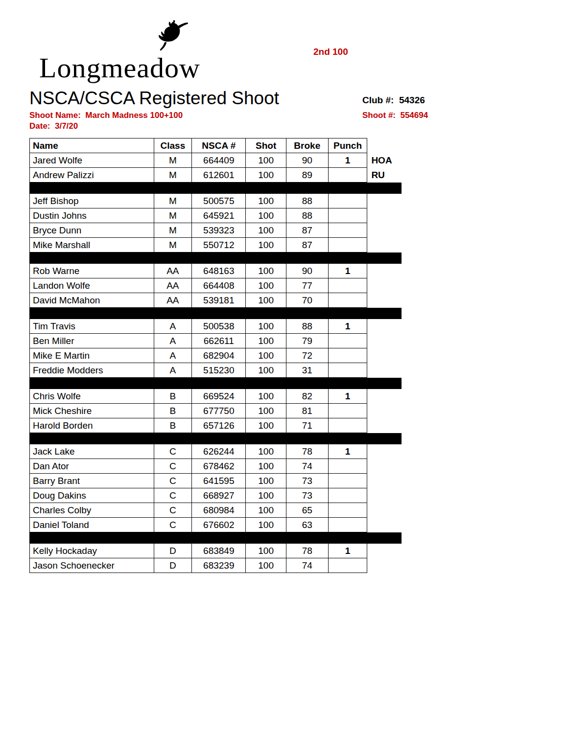Longmeadow
2nd 100
NSCA/CSCA Registered Shoot
Club #: 54326
Shoot Name: March Madness 100+100 Shoot #: 554694
Date: 3/7/20
| Name | Class | NSCA # | Shot | Broke | Punch | |
| --- | --- | --- | --- | --- | --- | --- |
| Jared Wolfe | M | 664409 | 100 | 90 | 1 | HOA |
| Andrew Palizzi | M | 612601 | 100 | 89 | | RU |
| Jeff Bishop | M | 500575 | 100 | 88 | | |
| Dustin Johns | M | 645921 | 100 | 88 | | |
| Bryce Dunn | M | 539323 | 100 | 87 | | |
| Mike Marshall | M | 550712 | 100 | 87 | | |
| Rob Warne | AA | 648163 | 100 | 90 | 1 | |
| Landon Wolfe | AA | 664408 | 100 | 77 | | |
| David McMahon | AA | 539181 | 100 | 70 | | |
| Tim Travis | A | 500538 | 100 | 88 | 1 | |
| Ben Miller | A | 662611 | 100 | 79 | | |
| Mike E Martin | A | 682904 | 100 | 72 | | |
| Freddie Modders | A | 515230 | 100 | 31 | | |
| Chris Wolfe | B | 669524 | 100 | 82 | 1 | |
| Mick Cheshire | B | 677750 | 100 | 81 | | |
| Harold Borden | B | 657126 | 100 | 71 | | |
| Jack Lake | C | 626244 | 100 | 78 | 1 | |
| Dan Ator | C | 678462 | 100 | 74 | | |
| Barry Brant | C | 641595 | 100 | 73 | | |
| Doug Dakins | C | 668927 | 100 | 73 | | |
| Charles Colby | C | 680984 | 100 | 65 | | |
| Daniel Toland | C | 676602 | 100 | 63 | | |
| Kelly Hockaday | D | 683849 | 100 | 78 | 1 | |
| Jason Schoenecker | D | 683239 | 100 | 74 | | |